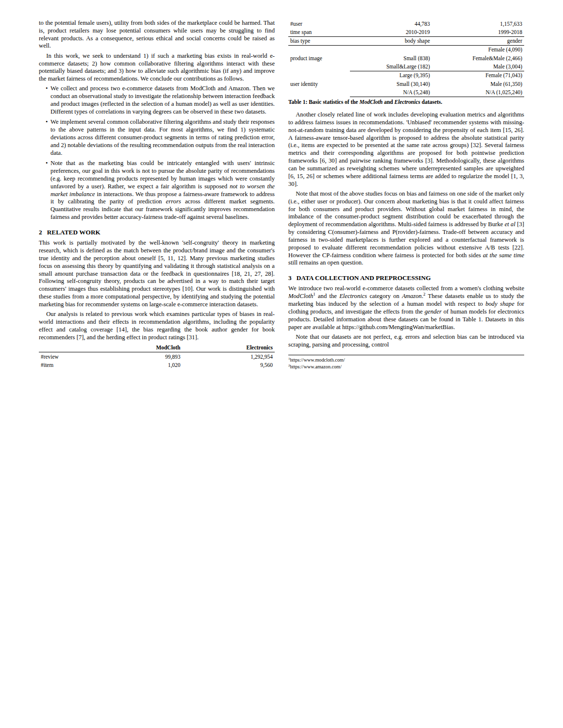to the potential female users), utility from both sides of the marketplace could be harmed. That is, product retailers may lose potential consumers while users may be struggling to find relevant products. As a consequence, serious ethical and social concerns could be raised as well.
In this work, we seek to understand 1) if such a marketing bias exists in real-world e-commerce datasets; 2) how common collaborative filtering algorithms interact with these potentially biased datasets; and 3) how to alleviate such algorithmic bias (if any) and improve the market fairness of recommendations. We conclude our contributions as follows.
We collect and process two e-commerce datasets from ModCloth and Amazon. Then we conduct an observational study to investigate the relationship between interaction feedback and product images (reflected in the selection of a human model) as well as user identities. Different types of correlations in varying degrees can be observed in these two datasets.
We implement several common collaborative filtering algorithms and study their responses to the above patterns in the input data. For most algorithms, we find 1) systematic deviations across different consumer-product segments in terms of rating prediction error, and 2) notable deviations of the resulting recommendation outputs from the real interaction data.
Note that as the marketing bias could be intricately entangled with users' intrinsic preferences, our goal in this work is not to pursue the absolute parity of recommendations (e.g. keep recommending products represented by human images which were constantly unfavored by a user). Rather, we expect a fair algorithm is supposed not to worsen the market imbalance in interactions. We thus propose a fairness-aware framework to address it by calibrating the parity of prediction errors across different market segments. Quantitative results indicate that our framework significantly improves recommendation fairness and provides better accuracy-fairness trade-off against several baselines.
2 RELATED WORK
This work is partially motivated by the well-known 'self-congruity' theory in marketing research, which is defined as the match between the product/brand image and the consumer's true identity and the perception about oneself [5, 11, 12]. Many previous marketing studies focus on assessing this theory by quantifying and validating it through statistical analysis on a small amount purchase transaction data or the feedback in questionnaires [18, 21, 27, 28]. Following self-congruity theory, products can be advertised in a way to match their target consumers' images thus establishing product stereotypes [10]. Our work is distinguished with these studies from a more computational perspective, by identifying and studying the potential marketing bias for recommender systems on large-scale e-commerce interaction datasets.
Our analysis is related to previous work which examines particular types of biases in real-world interactions and their effects in recommendation algorithms, including the popularity effect and catalog coverage [14], the bias regarding the book author gender for book recommenders [7], and the herding effect in product ratings [31].
| | ModCloth | Electronics |
| --- | --- | --- |
| #review | 99,893 | 1,292,954 |
| #item | 1,020 | 9,560 |
| #user | 44,783 | 1,157,633 |
| time span | 2010-2019 | 1999-2018 |
| bias type | body shape | gender |
| product image | | Female (4,090) |
| Small (838) | Female&Male (2,466) |
| Small&Large (182) | Male (3,004) |
| user identity | Large (9,395) | Female (71,043) |
| Small (30,140) | Male (61,350) |
| N/A (5,248) | N/A (1,025,240) |
Table 1: Basic statistics of the ModCloth and Electronics datasets.
Another closely related line of work includes developing evaluation metrics and algorithms to address fairness issues in recommendations. 'Unbiased' recommender systems with missing-not-at-random training data are developed by considering the propensity of each item [15, 26]. A fairness-aware tensor-based algorithm is proposed to address the absolute statistical parity (i.e., items are expected to be presented at the same rate across groups) [32]. Several fairness metrics and their corresponding algorithms are proposed for both pointwise prediction frameworks [6, 30] and pairwise ranking frameworks [3]. Methodologically, these algorithms can be summarized as reweighting schemes where underrepresented samples are upweighted [6, 15, 26] or schemes where additional fairness terms are added to regularize the model [1, 3, 30].
Note that most of the above studies focus on bias and fairness on one side of the market only (i.e., either user or producer). Our concern about marketing bias is that it could affect fairness for both consumers and product providers. Without global market fairness in mind, the imbalance of the consumer-product segment distribution could be exacerbated through the deployment of recommendation algorithms. Multi-sided fairness is addressed by Burke et al [3] by considering C(onsumer)-fairness and P(rovider)-fairness. Trade-off between accuracy and fairness in two-sided marketplaces is further explored and a counterfactual framework is proposed to evaluate different recommendation policies without extensive A/B tests [22]. However the CP-fairness condition where fairness is protected for both sides at the same time still remains an open question.
3 DATA COLLECTION AND PREPROCESSING
We introduce two real-world e-commerce datasets collected from a women's clothing website ModCloth1 and the Electronics category on Amazon.2 These datasets enable us to study the marketing bias induced by the selection of a human model with respect to body shape for clothing products, and investigate the effects from the gender of human models for electronics products. Detailed information about these datasets can be found in Table 1. Datasets in this paper are available at https://github.com/MengtingWan/marketBias.
Note that our datasets are not perfect, e.g. errors and selection bias can be introduced via scraping, parsing and processing, control
1https://www.modcloth.com/
2https://www.amazon.com/